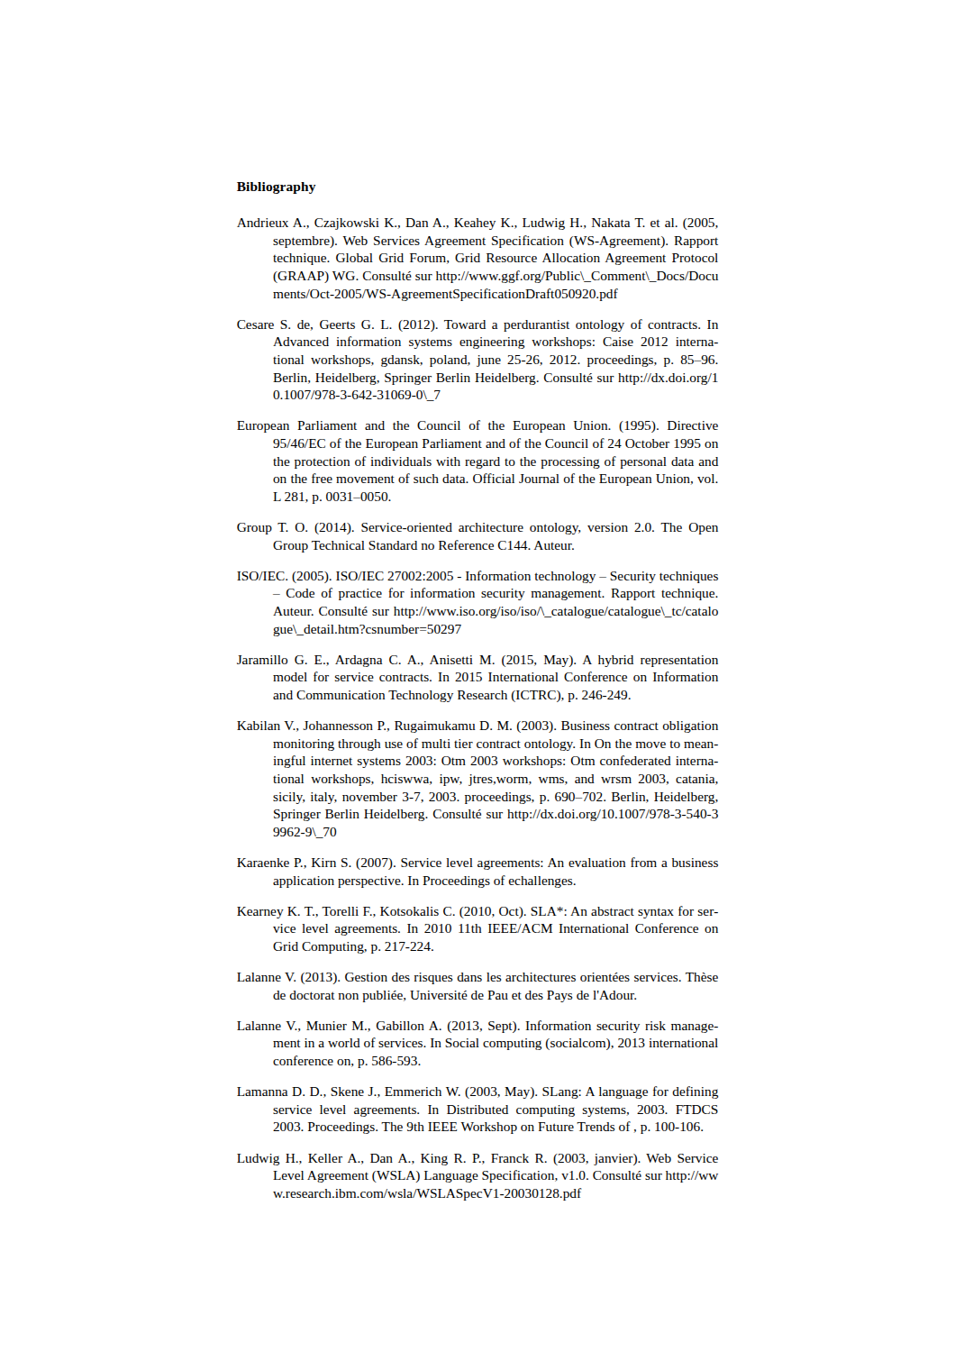Bibliography
Andrieux A., Czajkowski K., Dan A., Keahey K., Ludwig H., Nakata T. et al. (2005, septembre). Web Services Agreement Specification (WS-Agreement). Rapport technique. Global Grid Forum, Grid Resource Allocation Agreement Protocol (GRAAP) WG. Consulté sur http://www.ggf.org/Public\_Comment\_Docs/Documents/Oct-2005/WS-AgreementSpecificationDraft050920.pdf
Cesare S. de, Geerts G. L. (2012). Toward a perdurantist ontology of contracts. In Advanced information systems engineering workshops: Caise 2012 international workshops, gdansk, poland, june 25-26, 2012. proceedings, p. 85–96. Berlin, Heidelberg, Springer Berlin Heidelberg. Consulté sur http://dx.doi.org/10.1007/978-3-642-31069-0\_7
European Parliament and the Council of the European Union. (1995). Directive 95/46/EC of the European Parliament and of the Council of 24 October 1995 on the protection of individuals with regard to the processing of personal data and on the free movement of such data. Official Journal of the European Union, vol. L 281, p. 0031–0050.
Group T. O. (2014). Service-oriented architecture ontology, version 2.0. The Open Group Technical Standard no Reference C144. Auteur.
ISO/IEC. (2005). ISO/IEC 27002:2005 - Information technology – Security techniques – Code of practice for information security management. Rapport technique. Auteur. Consulté sur http://www.iso.org/iso/iso/\_catalogue/catalogue\_tc/catalogue\_detail.htm?csnumber=50297
Jaramillo G. E., Ardagna C. A., Anisetti M. (2015, May). A hybrid representation model for service contracts. In 2015 International Conference on Information and Communication Technology Research (ICTRC), p. 246-249.
Kabilan V., Johannesson P., Rugaimukamu D. M. (2003). Business contract obligation monitoring through use of multi tier contract ontology. In On the move to meaningful internet systems 2003: Otm 2003 workshops: Otm confederated international workshops, hciswwa, ipw, jtres,worm, wms, and wrsm 2003, catania, sicily, italy, november 3-7, 2003. proceedings, p. 690–702. Berlin, Heidelberg, Springer Berlin Heidelberg. Consulté sur http://dx.doi.org/10.1007/978-3-540-39962-9\_70
Karaenke P., Kirn S. (2007). Service level agreements: An evaluation from a business application perspective. In Proceedings of echallenges.
Kearney K. T., Torelli F., Kotsokalis C. (2010, Oct). SLA*: An abstract syntax for service level agreements. In 2010 11th IEEE/ACM International Conference on Grid Computing, p. 217-224.
Lalanne V. (2013). Gestion des risques dans les architectures orientées services. Thèse de doctorat non publiée, Université de Pau et des Pays de l'Adour.
Lalanne V., Munier M., Gabillon A. (2013, Sept). Information security risk management in a world of services. In Social computing (socialcom), 2013 international conference on, p. 586-593.
Lamanna D. D., Skene J., Emmerich W. (2003, May). SLang: A language for defining service level agreements. In Distributed computing systems, 2003. FTDCS 2003. Proceedings. The 9th IEEE Workshop on Future Trends of , p. 100-106.
Ludwig H., Keller A., Dan A., King R. P., Franck R. (2003, janvier). Web Service Level Agreement (WSLA) Language Specification, v1.0. Consulté sur http://www.research.ibm.com/wsla/WSLASpecV1-20030128.pdf